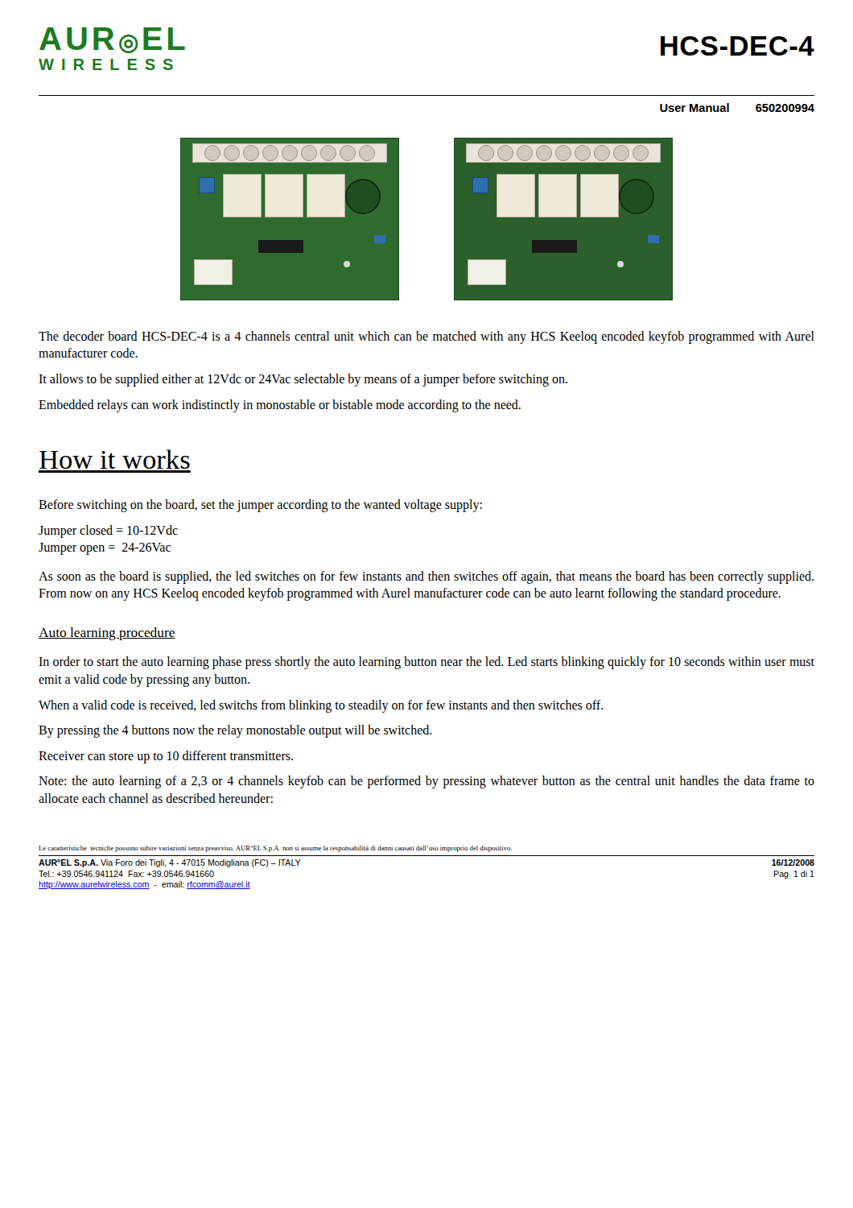AUR◎EL WIRELESS
HCS-DEC-4
User Manual 650200994
The decoder board HCS-DEC-4 is a 4 channels central unit which can be matched with any HCS Keeloq encoded keyfob programmed with Aurel manufacturer code.
It allows to be supplied either at 12Vdc or 24Vac selectable by means of a jumper before switching on.
Embedded relays can work indistinctly in monostable or bistable mode according to the need.
How it works
Before switching on the board, set the jumper according to the wanted voltage supply:
Jumper closed = 10-12Vdc
Jumper open = 24-26Vac
As soon as the board is supplied, the led switches on for few instants and then switches off again, that means the board has been correctly supplied. From now on any HCS Keeloq encoded keyfob programmed with Aurel manufacturer code can be auto learnt following the standard procedure.
Auto learning procedure
In order to start the auto learning phase press shortly the auto learning button near the led. Led starts blinking quickly for 10 seconds within user must emit a valid code by pressing any button.
When a valid code is received, led switchs from blinking to steadily on for few instants and then switches off.
By pressing the 4 buttons now the relay monostable output will be switched.
Receiver can store up to 10 different transmitters.
Note: the auto learning of a 2,3 or 4 channels keyfob can be performed by pressing whatever button as the central unit handles the data frame to allocate each channel as described hereunder:
Le caratteristiche tecniche possono subire variazioni senza preavviso. AUR°EL S.p.A. non si assume la responsabilità di danni causati dall’uso improprio del dispositivo.
| AUR°EL S.p.A. Via Foro dei Tigli, 4 - 47015 Modigliana (FC) – ITALY | 16/12/2008 |
| Tel.: +39.0546.941124 Fax: +39.0546.941660 | Pag 1 di 1 |
| http://www.aurelwireless.com - email: rfcomm@aurel.it | |